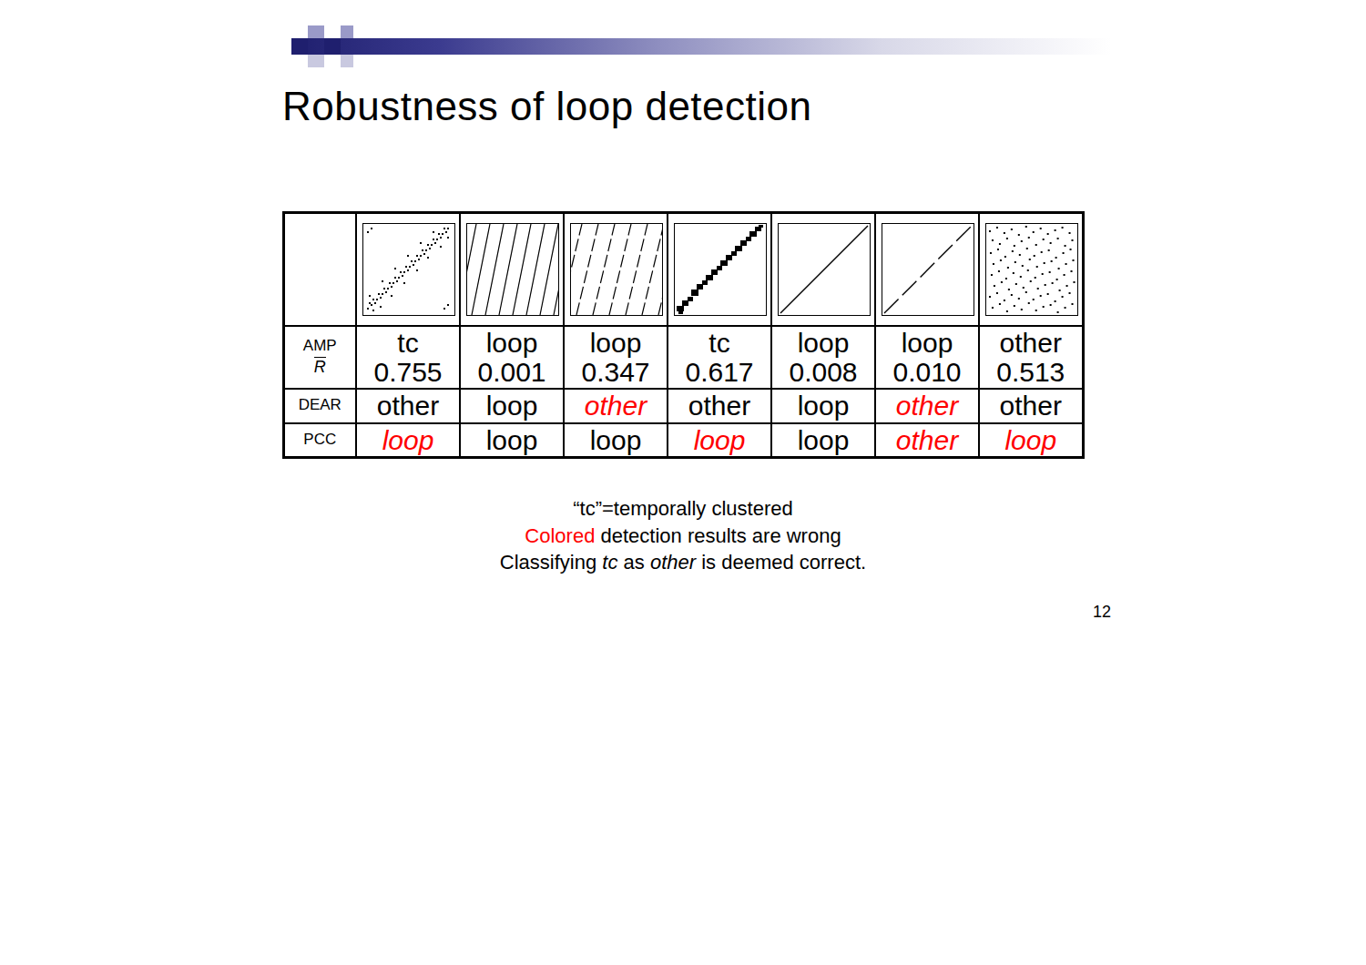Robustness of loop detection
| AMP R | tc 0.755 | loop 0.001 | loop 0.347 | tc 0.617 | loop 0.008 | loop 0.010 | other 0.513 |
| DEAR | other | loop | other | other | loop | other | other |
| PCC | loop | loop | loop | loop | loop | other | loop |
“tc”=temporally clustered
Colored detection results are wrong
Classifying tc as other is deemed correct.
12